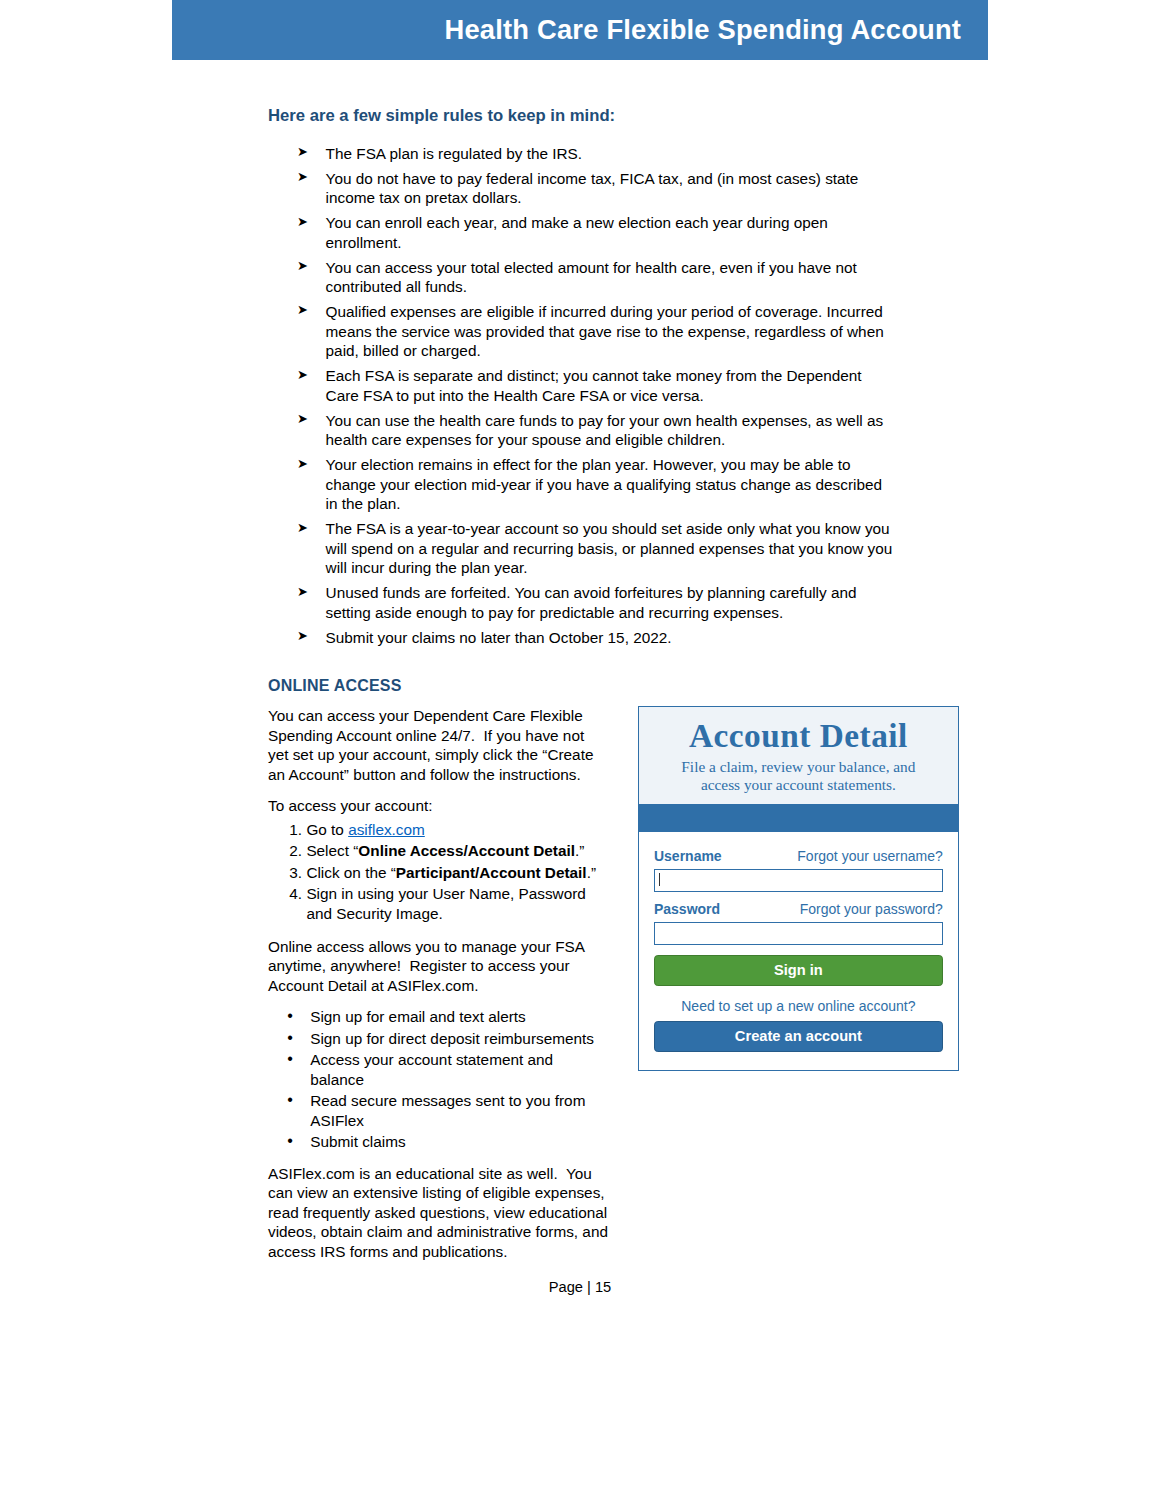Health Care Flexible Spending Account
Here are a few simple rules to keep in mind:
The FSA plan is regulated by the IRS.
You do not have to pay federal income tax, FICA tax, and (in most cases) state income tax on pretax dollars.
You can enroll each year, and make a new election each year during open enrollment.
You can access your total elected amount for health care, even if you have not contributed all funds.
Qualified expenses are eligible if incurred during your period of coverage. Incurred means the service was provided that gave rise to the expense, regardless of when paid, billed or charged.
Each FSA is separate and distinct; you cannot take money from the Dependent Care FSA to put into the Health Care FSA or vice versa.
You can use the health care funds to pay for your own health expenses, as well as health care expenses for your spouse and eligible children.
Your election remains in effect for the plan year. However, you may be able to change your election mid-year if you have a qualifying status change as described in the plan.
The FSA is a year-to-year account so you should set aside only what you know you will spend on a regular and recurring basis, or planned expenses that you know you will incur during the plan year.
Unused funds are forfeited. You can avoid forfeitures by planning carefully and setting aside enough to pay for predictable and recurring expenses.
Submit your claims no later than October 15, 2022.
ONLINE ACCESS
You can access your Dependent Care Flexible Spending Account online 24/7. If you have not yet set up your account, simply click the “Create an Account” button and follow the instructions.
To access your account:
Go to asiflex.com
Select “Online Access/Account Detail.”
Click on the “Participant/Account Detail.”
Sign in using your User Name, Password and Security Image.
Online access allows you to manage your FSA anytime, anywhere! Register to access your Account Detail at ASIFlex.com.
Sign up for email and text alerts
Sign up for direct deposit reimbursements
Access your account statement and balance
Read secure messages sent to you from ASIFlex
Submit claims
ASIFlex.com is an educational site as well. You can view an extensive listing of eligible expenses, read frequently asked questions, view educational videos, obtain claim and administrative forms, and access IRS forms and publications.
Account Detail
File a claim, review your balance, and
access your account statements.
Username Forgot your username?
Password Forgot your password?
Sign in
Need to set up a new online account?
Create an account
Page | 15